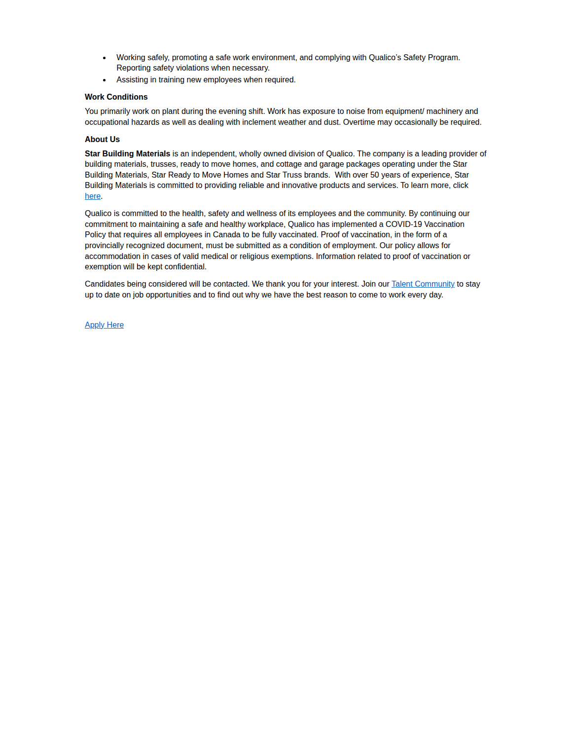Working safely, promoting a safe work environment, and complying with Qualico’s Safety Program. Reporting safety violations when necessary.
Assisting in training new employees when required.
Work Conditions
You primarily work on plant during the evening shift. Work has exposure to noise from equipment/ machinery and occupational hazards as well as dealing with inclement weather and dust. Overtime may occasionally be required.
About Us
Star Building Materials is an independent, wholly owned division of Qualico. The company is a leading provider of building materials, trusses, ready to move homes, and cottage and garage packages operating under the Star Building Materials, Star Ready to Move Homes and Star Truss brands. With over 50 years of experience, Star Building Materials is committed to providing reliable and innovative products and services. To learn more, click here.
Qualico is committed to the health, safety and wellness of its employees and the community. By continuing our commitment to maintaining a safe and healthy workplace, Qualico has implemented a COVID-19 Vaccination Policy that requires all employees in Canada to be fully vaccinated. Proof of vaccination, in the form of a provincially recognized document, must be submitted as a condition of employment. Our policy allows for accommodation in cases of valid medical or religious exemptions. Information related to proof of vaccination or exemption will be kept confidential.
Candidates being considered will be contacted. We thank you for your interest. Join our Talent Community to stay up to date on job opportunities and to find out why we have the best reason to come to work every day.
Apply Here